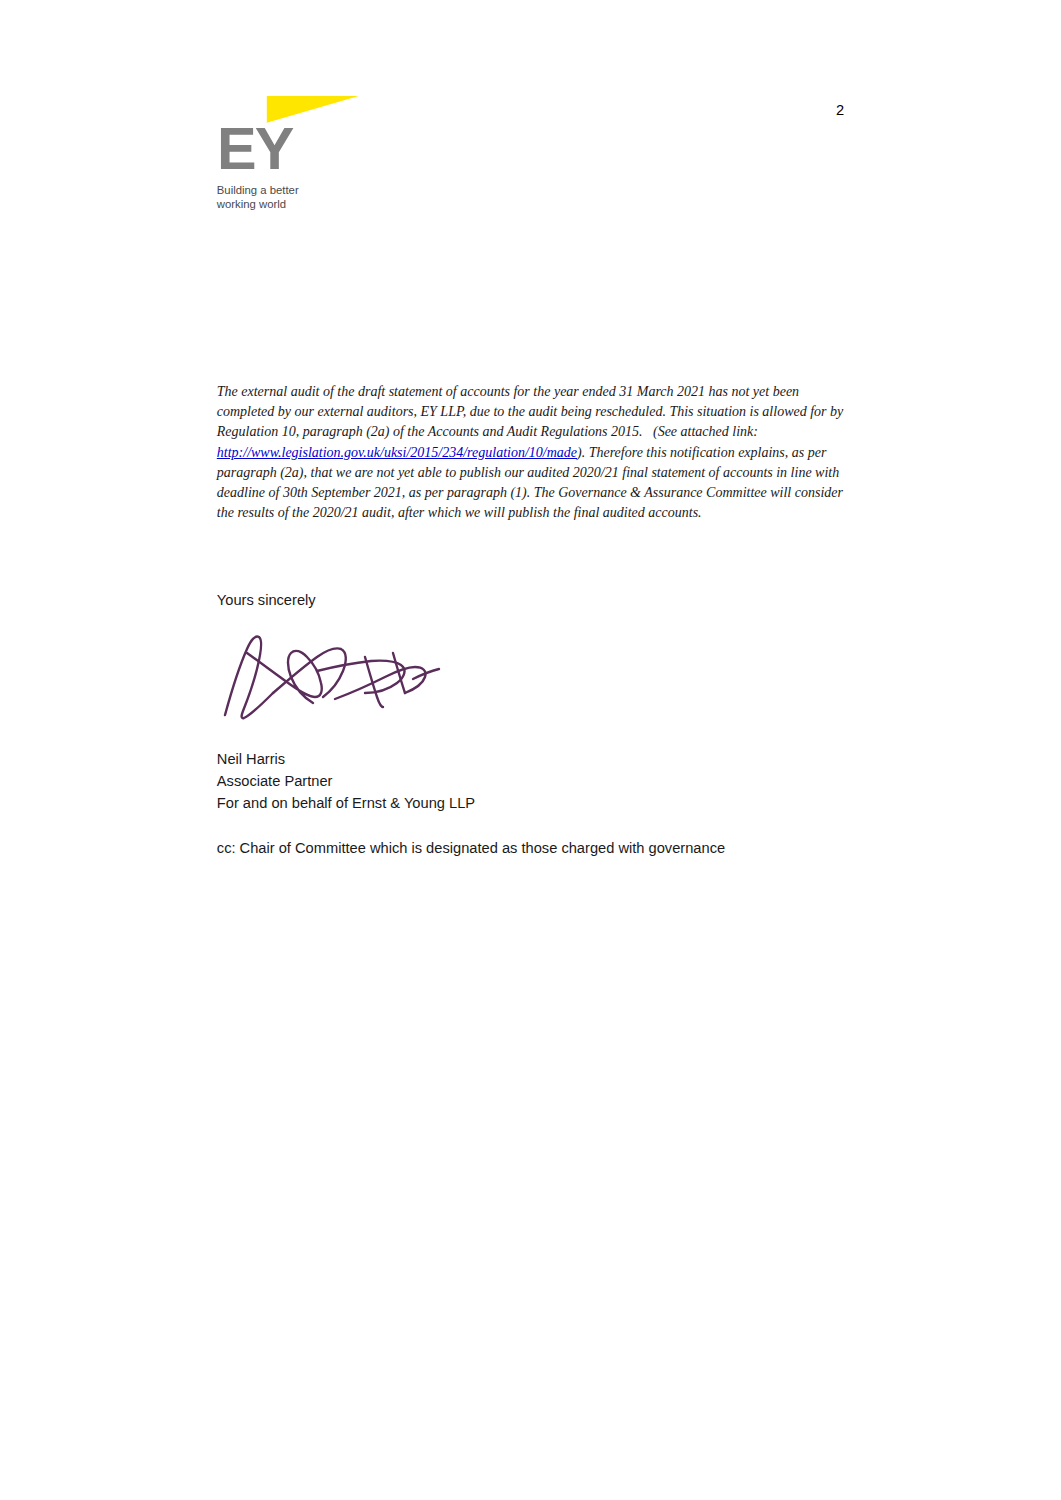EY
Building a better
working world
2
The external audit of the draft statement of accounts for the year ended 31 March 2021 has not yet been completed by our external auditors, EY LLP, due to the audit being rescheduled. This situation is allowed for by Regulation 10, paragraph (2a) of the Accounts and Audit Regulations 2015. (See attached link: http://www.legislation.gov.uk/uksi/2015/234/regulation/10/made). Therefore this notification explains, as per paragraph (2a), that we are not yet able to publish our audited 2020/21 final statement of accounts in line with deadline of 30th September 2021, as per paragraph (1). The Governance & Assurance Committee will consider the results of the 2020/21 audit, after which we will publish the final audited accounts.
Yours sincerely
Neil Harris
Associate Partner
For and on behalf of Ernst & Young LLP
cc: Chair of Committee which is designated as those charged with governance